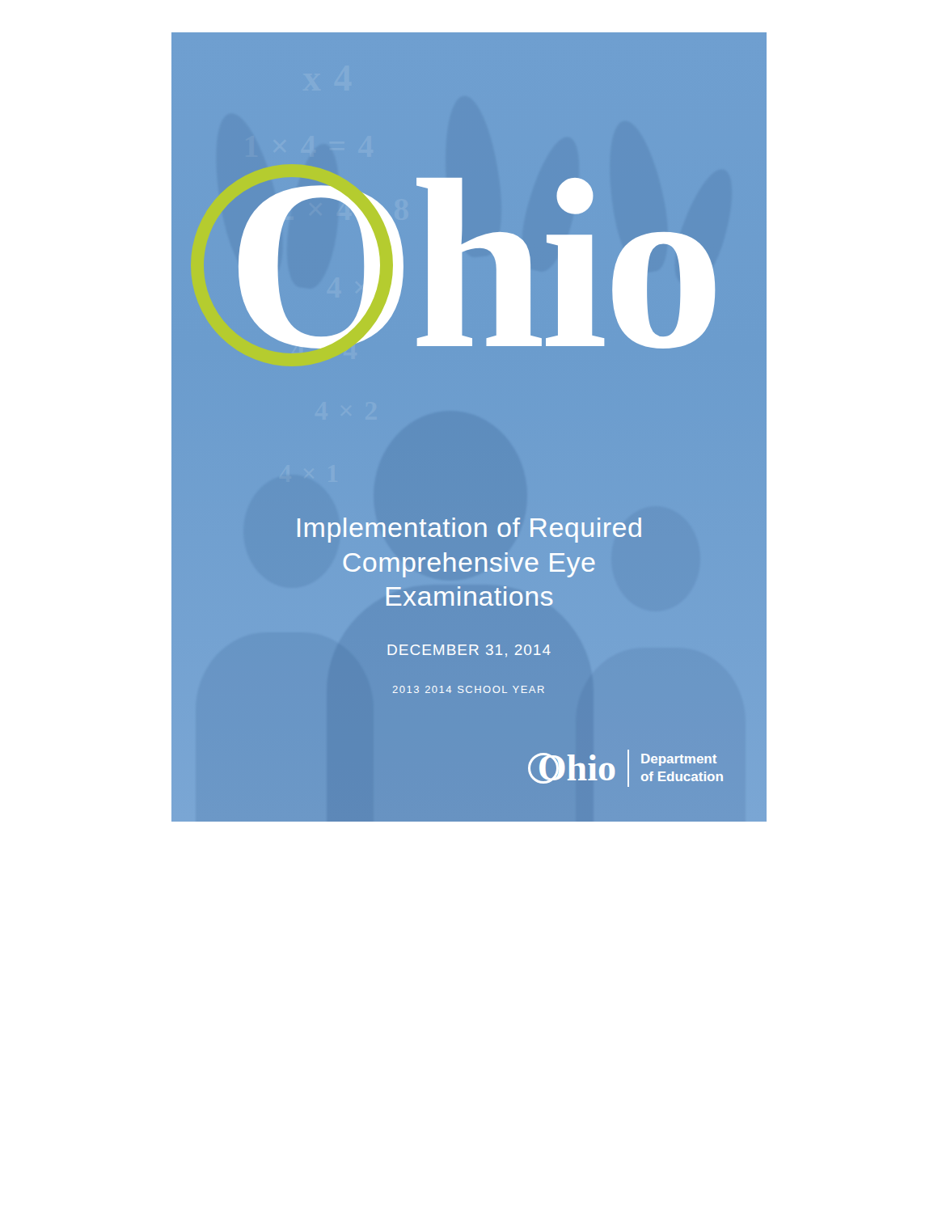x 4
1 × 4 = 4
2 × 4 = 8
4 × 3
4 + 4
4 × 2
4 × 1
Ohio
Implementation of Required
Comprehensive Eye
Examinations
DECEMBER 31, 2014
2013 2014 SCHOOL YEAR
Ohio Department
of Education